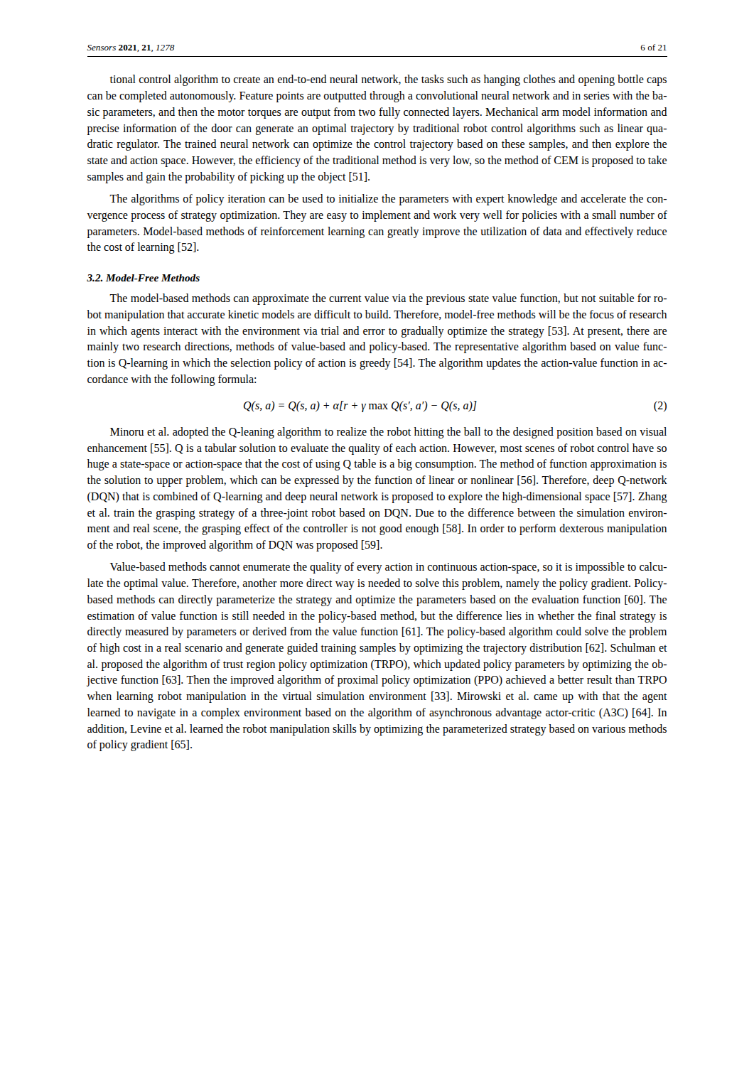Sensors 2021, 21, 1278
6 of 21
tional control algorithm to create an end-to-end neural network, the tasks such as hanging clothes and opening bottle caps can be completed autonomously. Feature points are outputted through a convolutional neural network and in series with the basic parameters, and then the motor torques are output from two fully connected layers. Mechanical arm model information and precise information of the door can generate an optimal trajectory by traditional robot control algorithms such as linear quadratic regulator. The trained neural network can optimize the control trajectory based on these samples, and then explore the state and action space. However, the efficiency of the traditional method is very low, so the method of CEM is proposed to take samples and gain the probability of picking up the object [51].
The algorithms of policy iteration can be used to initialize the parameters with expert knowledge and accelerate the convergence process of strategy optimization. They are easy to implement and work very well for policies with a small number of parameters. Model-based methods of reinforcement learning can greatly improve the utilization of data and effectively reduce the cost of learning [52].
3.2. Model-Free Methods
The model-based methods can approximate the current value via the previous state value function, but not suitable for robot manipulation that accurate kinetic models are difficult to build. Therefore, model-free methods will be the focus of research in which agents interact with the environment via trial and error to gradually optimize the strategy [53]. At present, there are mainly two research directions, methods of value-based and policy-based. The representative algorithm based on value function is Q-learning in which the selection policy of action is greedy [54]. The algorithm updates the action-value function in accordance with the following formula:
Q(s, a) = Q(s, a) + α[r + γ max Q(s′, a′) − Q(s, a)]
(2)
Minoru et al. adopted the Q-leaning algorithm to realize the robot hitting the ball to the designed position based on visual enhancement [55]. Q is a tabular solution to evaluate the quality of each action. However, most scenes of robot control have so huge a state-space or action-space that the cost of using Q table is a big consumption. The method of function approximation is the solution to upper problem, which can be expressed by the function of linear or nonlinear [56]. Therefore, deep Q-network (DQN) that is combined of Q-learning and deep neural network is proposed to explore the high-dimensional space [57]. Zhang et al. train the grasping strategy of a three-joint robot based on DQN. Due to the difference between the simulation environment and real scene, the grasping effect of the controller is not good enough [58]. In order to perform dexterous manipulation of the robot, the improved algorithm of DQN was proposed [59].
Value-based methods cannot enumerate the quality of every action in continuous action-space, so it is impossible to calculate the optimal value. Therefore, another more direct way is needed to solve this problem, namely the policy gradient. Policy-based methods can directly parameterize the strategy and optimize the parameters based on the evaluation function [60]. The estimation of value function is still needed in the policy-based method, but the difference lies in whether the final strategy is directly measured by parameters or derived from the value function [61]. The policy-based algorithm could solve the problem of high cost in a real scenario and generate guided training samples by optimizing the trajectory distribution [62]. Schulman et al. proposed the algorithm of trust region policy optimization (TRPO), which updated policy parameters by optimizing the objective function [63]. Then the improved algorithm of proximal policy optimization (PPO) achieved a better result than TRPO when learning robot manipulation in the virtual simulation environment [33]. Mirowski et al. came up with that the agent learned to navigate in a complex environment based on the algorithm of asynchronous advantage actor-critic (A3C) [64]. In addition, Levine et al. learned the robot manipulation skills by optimizing the parameterized strategy based on various methods of policy gradient [65].